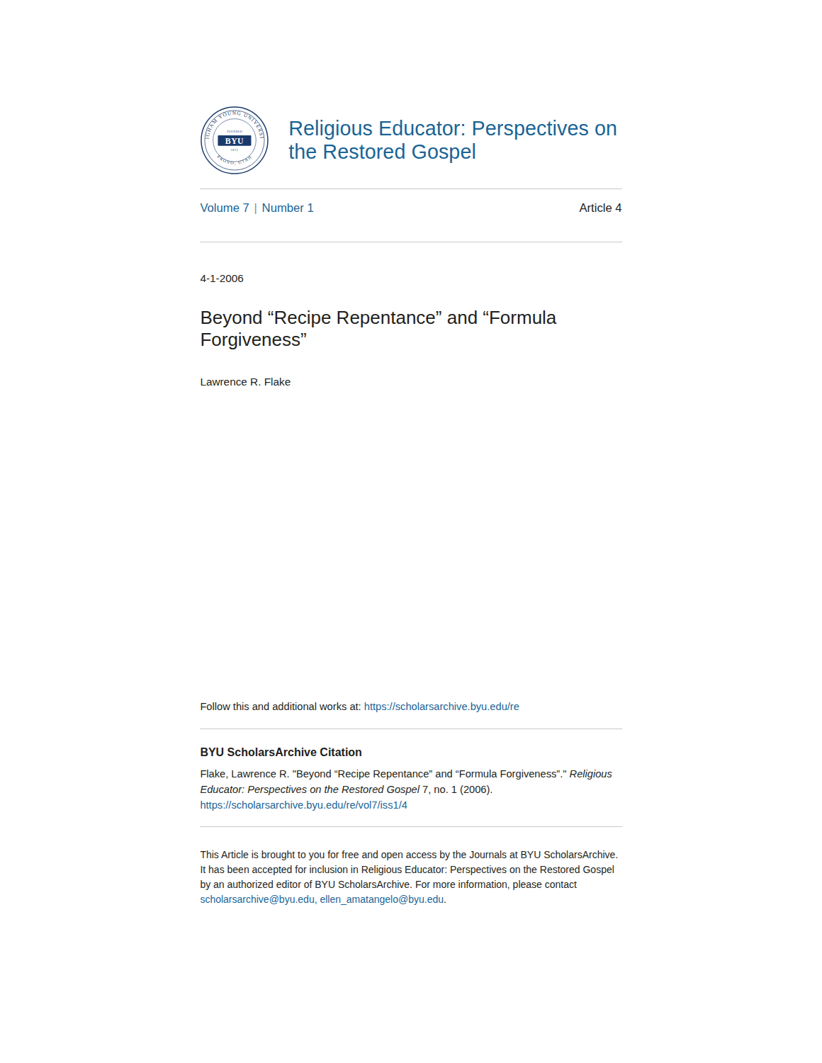BRIGHAM YOUNG UNIVERSITY PROVO, UTAH BYU FOUNDED 1875
Religious Educator: Perspectives on the Restored Gospel
Volume 7|Number 1
Article 4
4-1-2006
Beyond “Recipe Repentance” and “Formula Forgiveness”
Lawrence R. Flake
Follow this and additional works at: https://scholarsarchive.byu.edu/re
BYU ScholarsArchive Citation
Flake, Lawrence R. "Beyond “Recipe Repentance” and “Formula Forgiveness”." Religious Educator: Perspectives on the Restored Gospel 7, no. 1 (2006). https://scholarsarchive.byu.edu/re/vol7/iss1/4
This Article is brought to you for free and open access by the Journals at BYU ScholarsArchive. It has been accepted for inclusion in Religious Educator: Perspectives on the Restored Gospel by an authorized editor of BYU ScholarsArchive. For more information, please contact scholarsarchive@byu.edu, ellen_amatangelo@byu.edu.